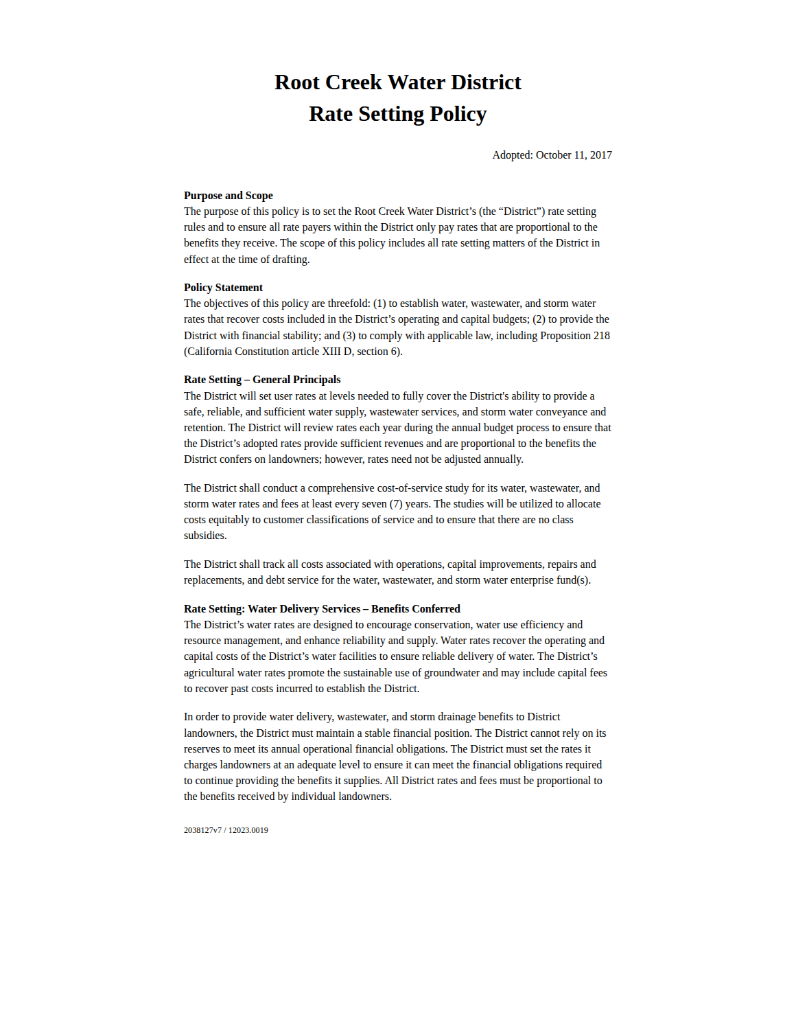Root Creek Water District Rate Setting Policy
Adopted: October 11, 2017
Purpose and Scope
The purpose of this policy is to set the Root Creek Water District’s (the “District”) rate setting rules and to ensure all rate payers within the District only pay rates that are proportional to the benefits they receive. The scope of this policy includes all rate setting matters of the District in effect at the time of drafting.
Policy Statement
The objectives of this policy are threefold: (1) to establish water, wastewater, and storm water rates that recover costs included in the District’s operating and capital budgets; (2) to provide the District with financial stability; and (3) to comply with applicable law, including Proposition 218 (California Constitution article XIII D, section 6).
Rate Setting – General Principals
The District will set user rates at levels needed to fully cover the District's ability to provide a safe, reliable, and sufficient water supply, wastewater services, and storm water conveyance and retention. The District will review rates each year during the annual budget process to ensure that the District’s adopted rates provide sufficient revenues and are proportional to the benefits the District confers on landowners; however, rates need not be adjusted annually.
The District shall conduct a comprehensive cost-of-service study for its water, wastewater, and storm water rates and fees at least every seven (7) years. The studies will be utilized to allocate costs equitably to customer classifications of service and to ensure that there are no class subsidies.
The District shall track all costs associated with operations, capital improvements, repairs and replacements, and debt service for the water, wastewater, and storm water enterprise fund(s).
Rate Setting: Water Delivery Services – Benefits Conferred
The District’s water rates are designed to encourage conservation, water use efficiency and resource management, and enhance reliability and supply. Water rates recover the operating and capital costs of the District’s water facilities to ensure reliable delivery of water. The District’s agricultural water rates promote the sustainable use of groundwater and may include capital fees to recover past costs incurred to establish the District.
In order to provide water delivery, wastewater, and storm drainage benefits to District landowners, the District must maintain a stable financial position. The District cannot rely on its reserves to meet its annual operational financial obligations. The District must set the rates it charges landowners at an adequate level to ensure it can meet the financial obligations required to continue providing the benefits it supplies. All District rates and fees must be proportional to the benefits received by individual landowners.
2038127v7 / 12023.0019